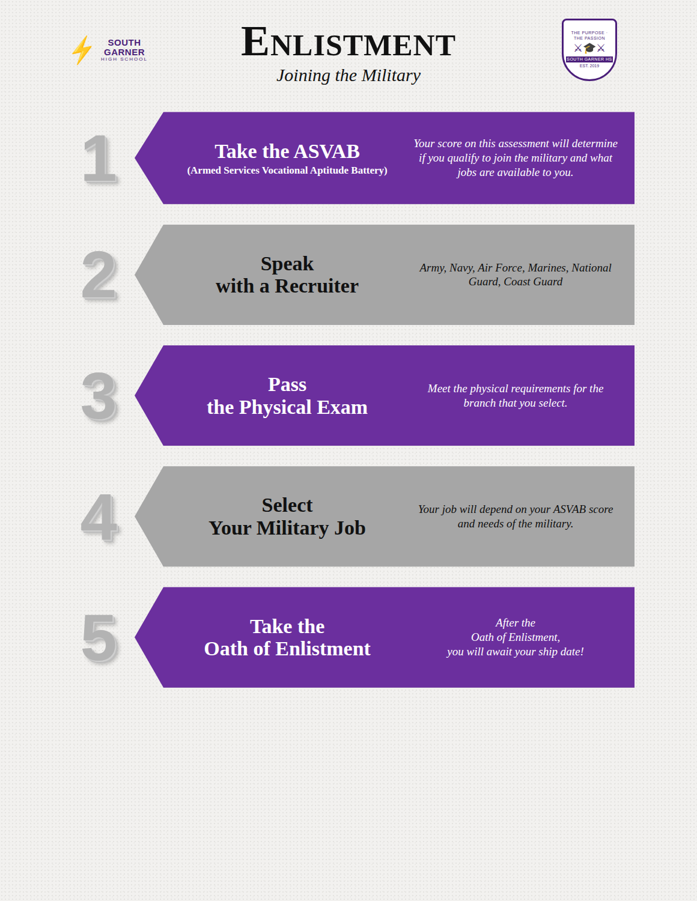⚡ South
GarnerHigh School
THE PURPOSE · THE PASSION ⚔🎓⚔ SOUTH GARNER HS EST. 2019
Enlistment
Joining the Military
1
Take the ASVAB (Armed Services Vocational Aptitude Battery)
Your score on this assessment will determine if you qualify to join the military and what jobs are available to you.
2
Speak
with a Recruiter
Army, Navy, Air Force, Marines, National Guard, Coast Guard
3
Pass
the Physical Exam
Meet the physical requirements for the branch that you select.
4
Select
Your Military Job
Your job will depend on your ASVAB score and needs of the military.
5
Take the
Oath of Enlistment
After the
Oath of Enlistment,
you will await your ship date!